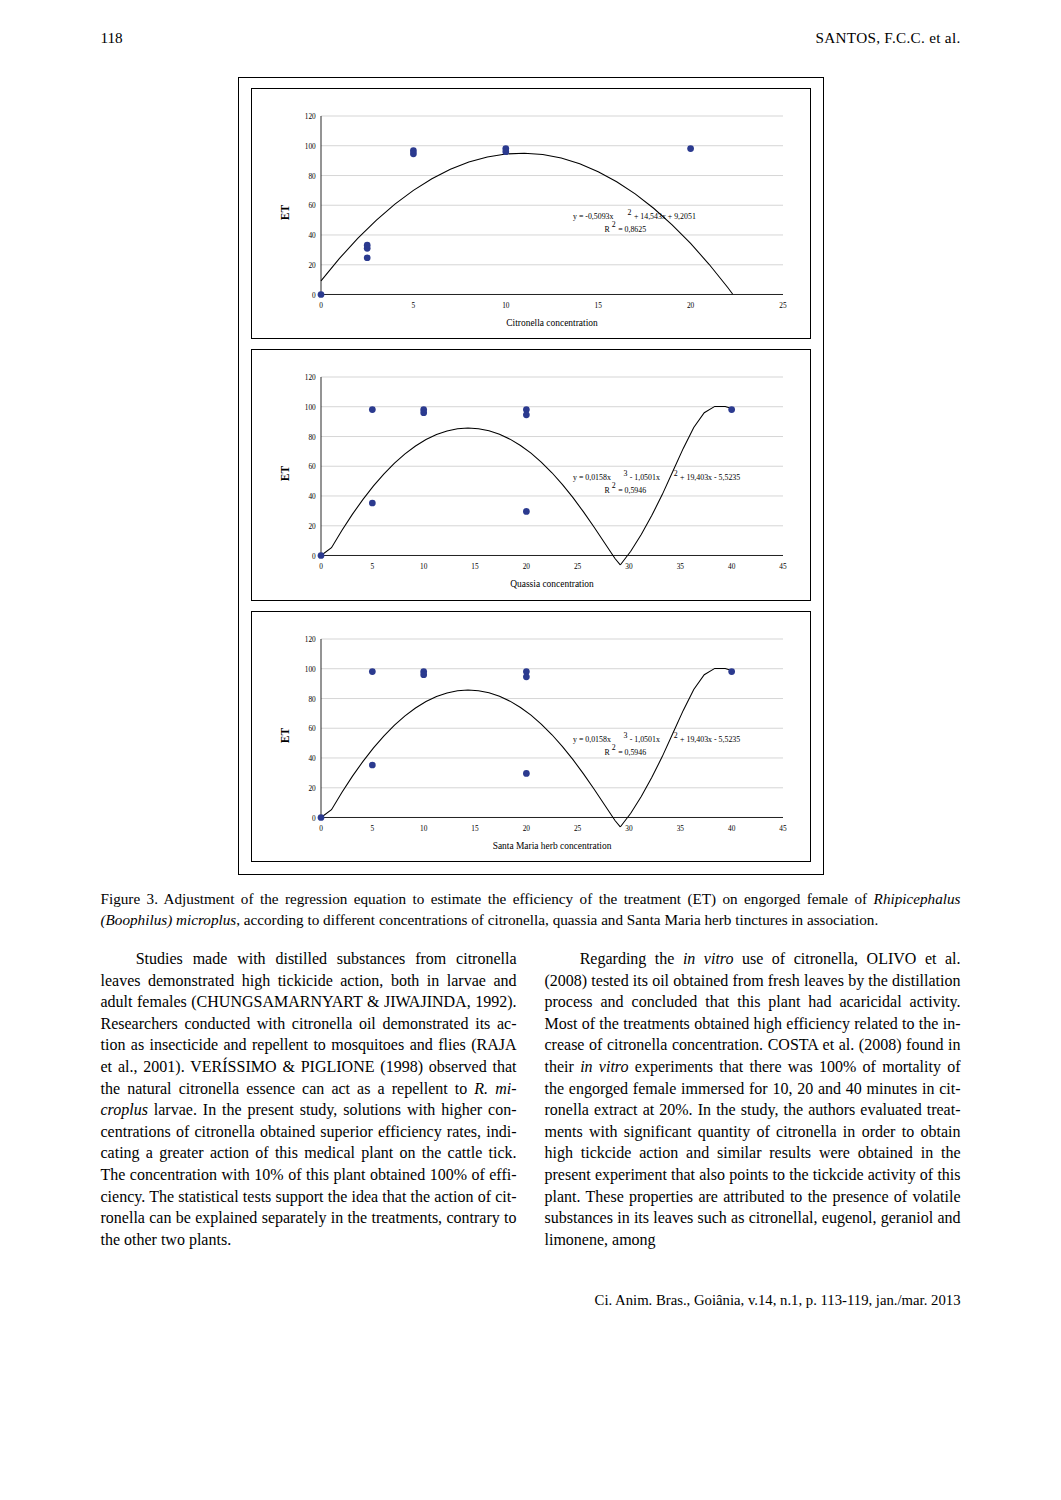118 SANTOS, F.C.C. et al.
0 20 40 60 80 100 120 0 5 10 15 20 25 ET y = -0,5093x 2 + 14,543x + 9,2051 R 2 = 0,8625 Citronella concentration
0 20 40 60 80 100 120 0 5 10 15 20 25 30 35 40 45 ET y = 0,0158x 3 - 1,0501x 2 + 19,403x - 5,5235 R 2 = 0,5946 Quassia concentration
0 20 40 60 80 100 120 0 5 10 15 20 25 30 35 40 45 ET y = 0,0158x 3 - 1,0501x 2 + 19,403x - 5,5235 R 2 = 0,5946 Santa Maria herb concentration
Figure 3. Adjustment of the regression equation to estimate the efficiency of the treatment (ET) on engorged female of Rhipicephalus (Boophilus) microplus, according to different concentrations of citronella, quassia and Santa Maria herb tinctures in association.
Studies made with distilled substances from citronella leaves demonstrated high tickicide action, both in larvae and adult females (CHUNGSAMARNYART & JIWAJINDA, 1992). Researchers conducted with citronella oil demonstrated its action as insecticide and repellent to mosquitoes and flies (RAJA et al., 2001). VERÍSSIMO & PIGLIONE (1998) observed that the natural citronella essence can act as a repellent to R. microplus larvae. In the present study, solutions with higher concentrations of citronella obtained superior efficiency rates, indicating a greater action of this medical plant on the cattle tick. The concentration with 10% of this plant obtained 100% of efficiency. The statistical tests support the idea that the action of citronella can be explained separately in the treatments, contrary to the other two plants.
Regarding the in vitro use of citronella, OLIVO et al. (2008) tested its oil obtained from fresh leaves by the distillation process and concluded that this plant had acaricidal activity. Most of the treatments obtained high efficiency related to the increase of citronella concentration. COSTA et al. (2008) found in their in vitro experiments that there was 100% of mortality of the engorged female immersed for 10, 20 and 40 minutes in citronella extract at 20%. In the study, the authors evaluated treatments with significant quantity of citronella in order to obtain high tickcide action and similar results were obtained in the present experiment that also points to the tickcide activity of this plant. These properties are attributed to the presence of volatile substances in its leaves such as citronellal, eugenol, geraniol and limonene, among
Ci. Anim. Bras., Goiânia, v.14, n.1, p. 113-119, jan./mar. 2013